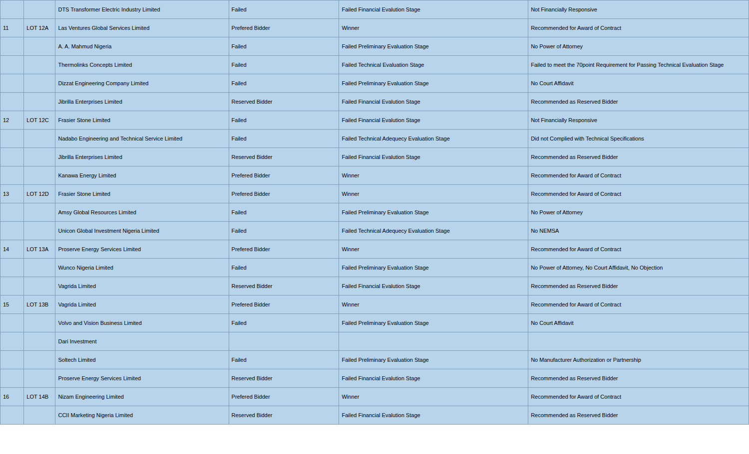| | | DTS Transformer Electric Industry Limited | Failed | Failed Financial Evalution Stage | Not Financially Responsive |
| 11 | LOT 12A | Las Ventures Global Services Limited | Prefered Bidder | Winner | Recommended for Award of Contract |
| | | A. A. Mahmud Nigeria | Failed | Failed Preliminary Evaluation Stage | No Power of Attorney |
| | | Thermolinks Concepts Limited | Failed | Failed Technical Evaluation Stage | Failed to meet the 70point Requirement for Passing Technical Evaluation Stage |
| | | Dizzat Engineering Company Limited | Failed | Failed Preliminary Evaluation Stage | No Court Affidavit |
| | | Jibrilla Enterprises Limited | Reserved Bidder | Failed Financial Evalution Stage | Recommended as Reserved Bidder |
| 12 | LOT 12C | Frasier Stone Limited | Failed | Failed Financial Evalution Stage | Not Financially Responsive |
| | | Nadabo Engineering and Technical Service Limited | Failed | Failed Technical Adequecy Evaluation Stage | Did not Complied with Technical Specifications |
| | | Jibrilla Enterprises Limited | Reserved Bidder | Failed Financial Evalution Stage | Recommended as Reserved Bidder |
| | | Kanawa Energy Limited | Prefered Bidder | Winner | Recommended for Award of Contract |
| 13 | LOT 12D | Frasier Stone Limited | Prefered Bidder | Winner | Recommended for Award of Contract |
| | | Amsy Global Resources Limited | Failed | Failed Preliminary Evaluation Stage | No Power of Attorney |
| | | Unicon Global Investment Nigeria Limited | Failed | Failed Technical Adequecy Evaluation Stage | No NEMSA |
| 14 | LOT 13A | Proserve Energy Services Limited | Prefered Bidder | Winner | Recommended for Award of Contract |
| | | Wunco Nigeria Limited | Failed | Failed Preliminary Evaluation Stage | No Power of Attorney, No Court Affidavit, No Objection |
| | | Vagrida Limited | Reserved Bidder | Failed Financial Evalution Stage | Recommended as Reserved Bidder |
| 15 | LOT 13B | Vagrida Limited | Prefered Bidder | Winner | Recommended for Award of Contract |
| | | Volvo and Vision Business Limited | Failed | Failed Preliminary Evaluation Stage | No Court Affidavit |
| | | Dari Investment | | | |
| | | Soltech Limited | Failed | Failed Preliminary Evaluation Stage | No Manufacturer Authorization or Partnership |
| | | Proserve Energy Services Limited | Reserved Bidder | Failed Financial Evalution Stage | Recommended as Reserved Bidder |
| 16 | LOT 14B | Nizam Engineering Limited | Prefered Bidder | Winner | Recommended for Award of Contract |
| | | CCII Marketing Nigeria Limited | Reserved Bidder | Failed Financial Evalution Stage | Recommended as Reserved Bidder |